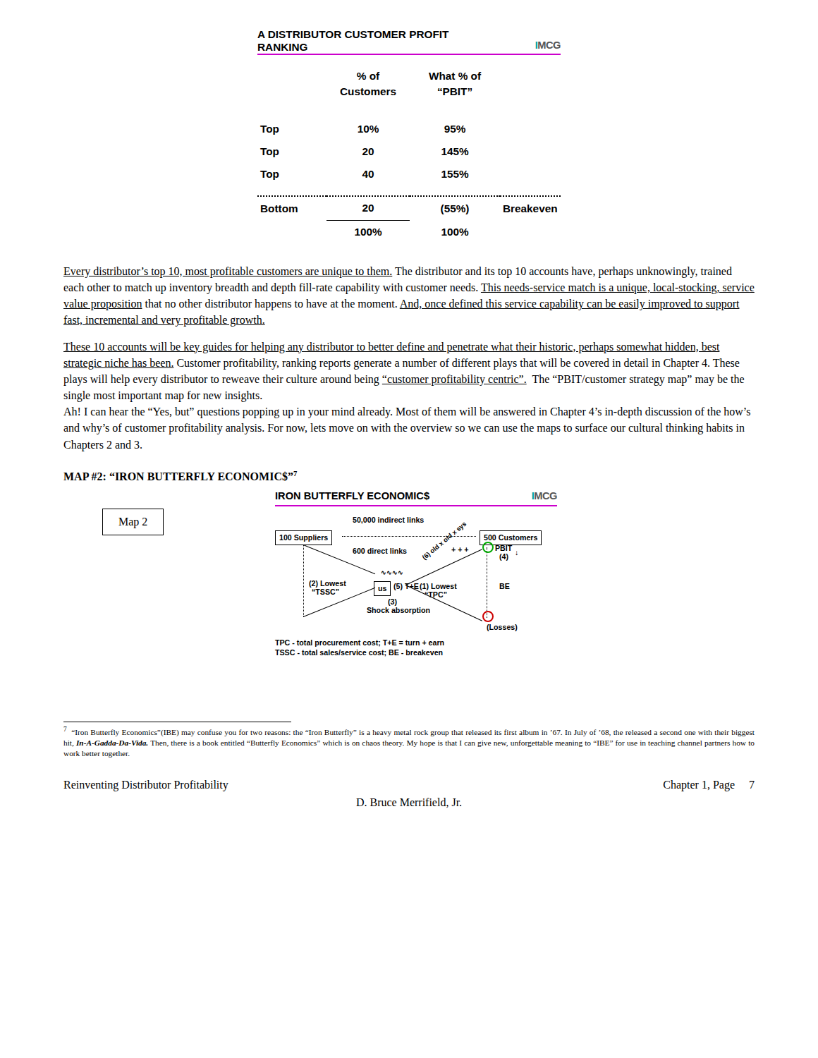A DISTRIBUTOR CUSTOMER PROFIT RANKING
IMCG
| | % of Customers | What % of “PBIT” | |
| Top | 10% | 95% | |
| Top | 20 | 145% | |
| Top | 40 | 155% | |
| Bottom | 20 | (55%) | Breakeven |
| | 100% | 100% | |
Every distributor’s top 10, most profitable customers are unique to them. The distributor and its top 10 accounts have, perhaps unknowingly, trained each other to match up inventory breadth and depth fill-rate capability with customer needs. This needs-service match is a unique, local-stocking, service value proposition that no other distributor happens to have at the moment. And, once defined this service capability can be easily improved to support fast, incremental and very profitable growth.
These 10 accounts will be key guides for helping any distributor to better define and penetrate what their historic, perhaps somewhat hidden, best strategic niche has been. Customer profitability, ranking reports generate a number of different plays that will be covered in detail in Chapter 4. These plays will help every distributor to reweave their culture around being “customer profitability centric”. The “PBIT/customer strategy map” may be the single most important map for new insights.
Ah! I can hear the “Yes, but” questions popping up in your mind already. Most of them will be answered in Chapter 4’s in-depth discussion of the how’s and why’s of customer profitability analysis. For now, lets move on with the overview so we can use the maps to surface our cultural thinking habits in Chapters 2 and 3.
MAP #2: “IRON BUTTERFLY ECONOMIC$”7
Map 2
IRON BUTTERFLY ECONOMIC$
IMCG
50,000 indirect links
100 Suppliers
500 Customers
600 direct links + + +
us
(2) Lowest “TSSC” (5) T+E ∿∿∿∿ (1) Lowest “TPC” (3) Shock absorption (6) old x old x sys PBIT (4) ↓ BE (Losses)
TPC - total procurement cost; T+E = turn + earn
TSSC - total sales/service cost; BE - breakeven
7 “Iron Butterfly Economics”(IBE) may confuse you for two reasons: the “Iron Butterfly” is a heavy metal rock group that released its first album in ’67. In July of ’68, the released a second one with their biggest hit, In-A-Gadda-Da-Vida. Then, there is a book entitled “Butterfly Economics” which is on chaos theory. My hope is that I can give new, unforgettable meaning to “IBE” for use in teaching channel partners how to work better together.
Reinventing Distributor Profitability
Chapter 1, Page 7
D. Bruce Merrifield, Jr.